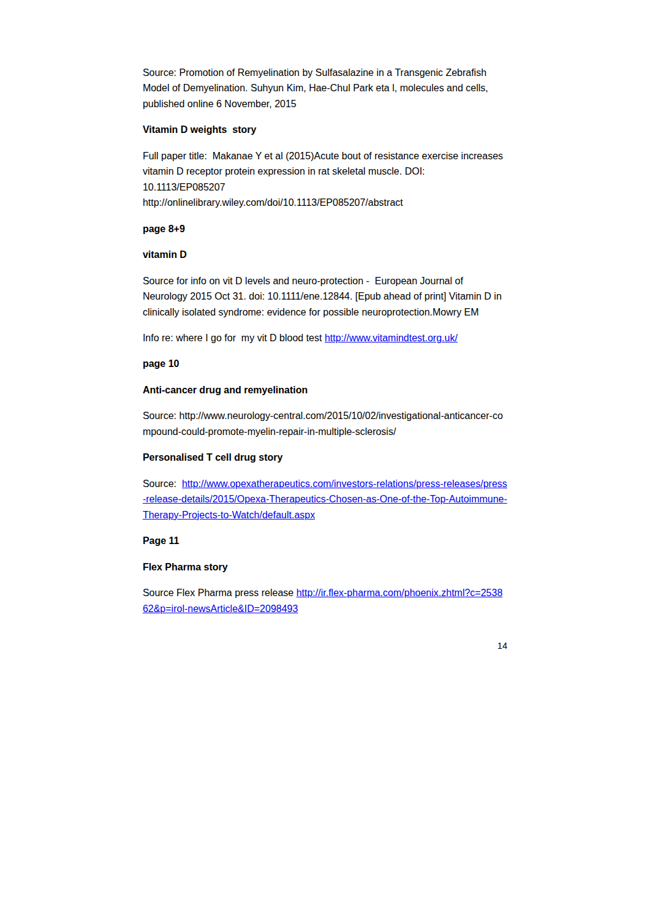Source: Promotion of Remyelination by Sulfasalazine in a Transgenic Zebrafish Model of Demyelination. Suhyun Kim, Hae-Chul Park eta l, molecules and cells, published online 6 November, 2015
Vitamin D weights story
Full paper title: Makanae Y et al (2015)Acute bout of resistance exercise increases vitamin D receptor protein expression in rat skeletal muscle. DOI: 10.1113/EP085207
http://onlinelibrary.wiley.com/doi/10.1113/EP085207/abstract
page 8+9
vitamin D
Source for info on vit D levels and neuro-protection - European Journal of Neurology 2015 Oct 31. doi: 10.1111/ene.12844. [Epub ahead of print] Vitamin D in clinically isolated syndrome: evidence for possible neuroprotection.Mowry EM
Info re: where I go for my vit D blood test http://www.vitamindtest.org.uk/
page 10
Anti-cancer drug and remyelination
Source: http://www.neurology-central.com/2015/10/02/investigational-anticancer-compound-could-promote-myelin-repair-in-multiple-sclerosis/
Personalised T cell drug story
Source: http://www.opexatherapeutics.com/investors-relations/press-releases/press-release-details/2015/Opexa-Therapeutics-Chosen-as-One-of-the-Top-Autoimmune-Therapy-Projects-to-Watch/default.aspx
Page 11
Flex Pharma story
Source Flex Pharma press release http://ir.flex-pharma.com/phoenix.zhtml?c=253862&p=irol-newsArticle&ID=2098493
14